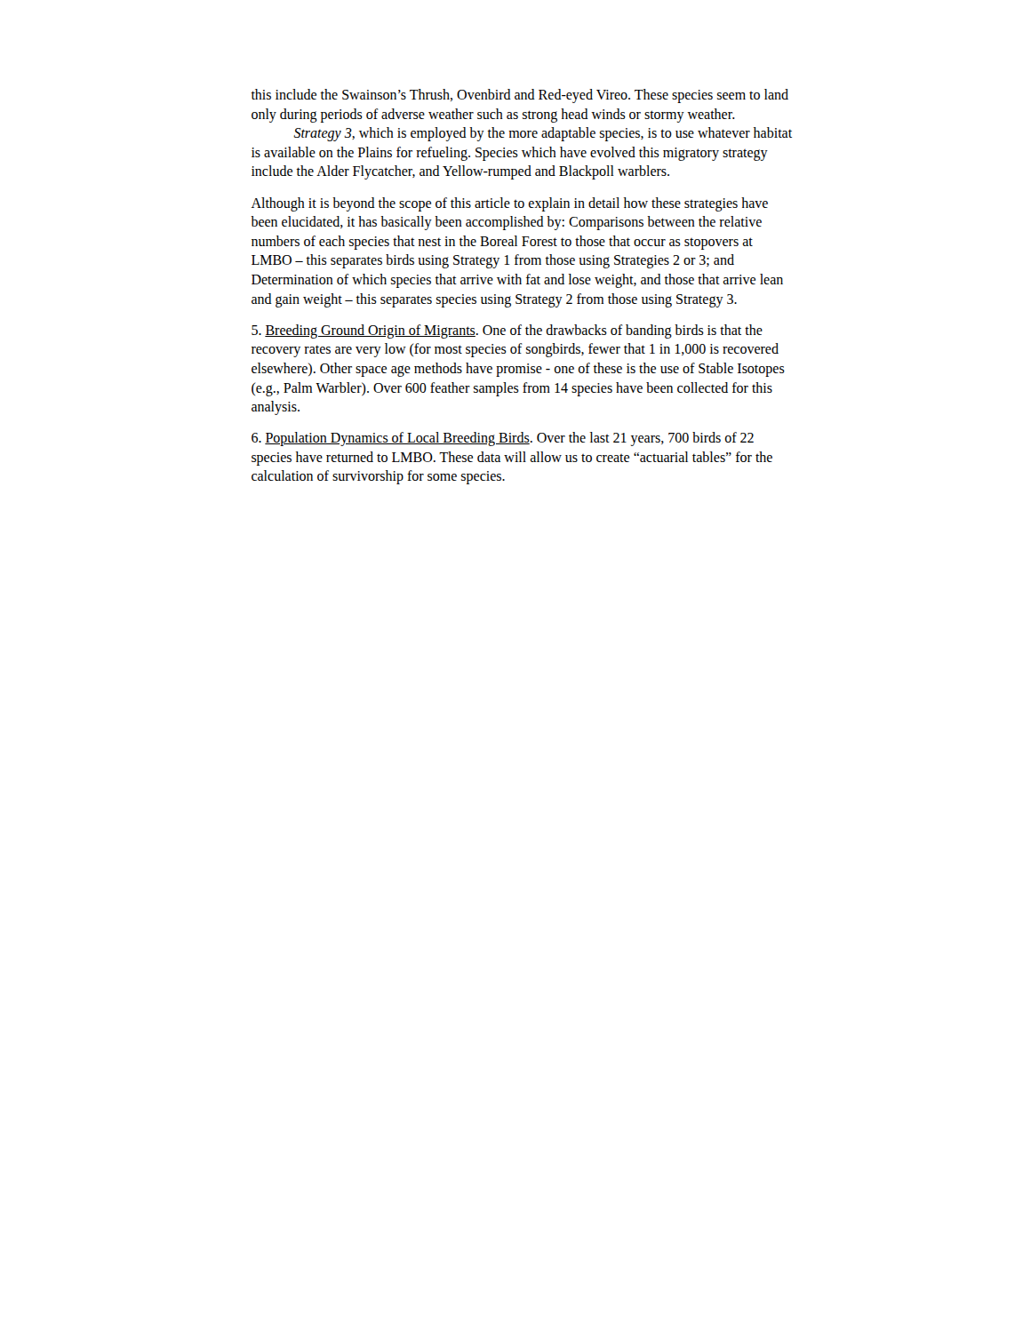this include the Swainson’s Thrush, Ovenbird and Red-eyed Vireo. These species seem to land only during periods of adverse weather such as strong head winds or stormy weather.
Strategy 3, which is employed by the more adaptable species, is to use whatever habitat is available on the Plains for refueling. Species which have evolved this migratory strategy include the Alder Flycatcher, and Yellow-rumped and Blackpoll warblers.
Although it is beyond the scope of this article to explain in detail how these strategies have been elucidated, it has basically been accomplished by: Comparisons between the relative numbers of each species that nest in the Boreal Forest to those that occur as stopovers at LMBO – this separates birds using Strategy 1 from those using Strategies 2 or 3; and Determination of which species that arrive with fat and lose weight, and those that arrive lean and gain weight – this separates species using Strategy 2 from those using Strategy 3.
5. Breeding Ground Origin of Migrants. One of the drawbacks of banding birds is that the recovery rates are very low (for most species of songbirds, fewer that 1 in 1,000 is recovered elsewhere). Other space age methods have promise - one of these is the use of Stable Isotopes (e.g., Palm Warbler). Over 600 feather samples from 14 species have been collected for this analysis.
6. Population Dynamics of Local Breeding Birds. Over the last 21 years, 700 birds of 22 species have returned to LMBO. These data will allow us to create “actuarial tables” for the calculation of survivorship for some species.